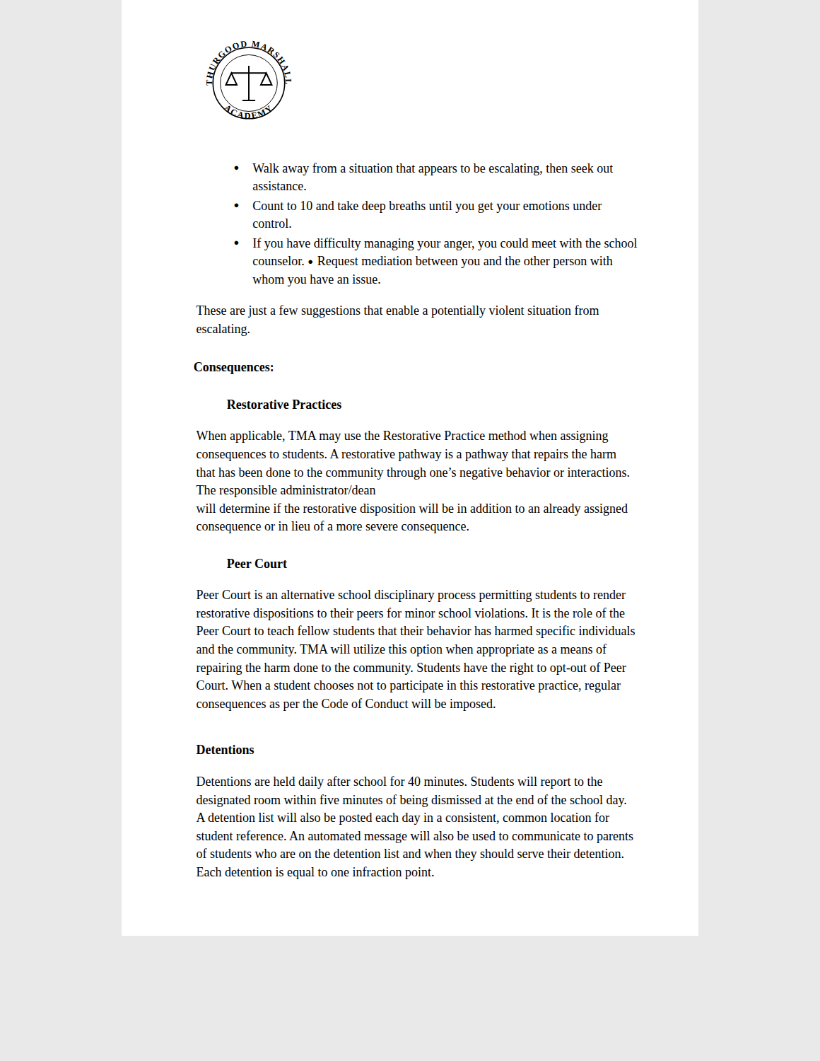Walk away from a situation that appears to be escalating, then seek out assistance.
Count to 10 and take deep breaths until you get your emotions under control.
If you have difficulty managing your anger, you could meet with the school counselor. Request mediation between you and the other person with whom you have an issue.
These are just a few suggestions that enable a potentially violent situation from escalating.
Consequences:
Restorative Practices
When applicable, TMA may use the Restorative Practice method when assigning consequences to students. A restorative pathway is a pathway that repairs the harm that has been done to the community through one’s negative behavior or interactions. The responsible administrator/dean
will determine if the restorative disposition will be in addition to an already assigned consequence or in lieu of a more severe consequence.
Peer Court
Peer Court is an alternative school disciplinary process permitting students to render restorative dispositions to their peers for minor school violations. It is the role of the Peer Court to teach fellow students that their behavior has harmed specific individuals and the community. TMA will utilize this option when appropriate as a means of repairing the harm done to the community. Students have the right to opt-out of Peer Court. When a student chooses not to participate in this restorative practice, regular consequences as per the Code of Conduct will be imposed.
Detentions
Detentions are held daily after school for 40 minutes. Students will report to the designated room within five minutes of being dismissed at the end of the school day. A detention list will also be posted each day in a consistent, common location for student reference. An automated message will also be used to communicate to parents of students who are on the detention list and when they should serve their detention. Each detention is equal to one infraction point.